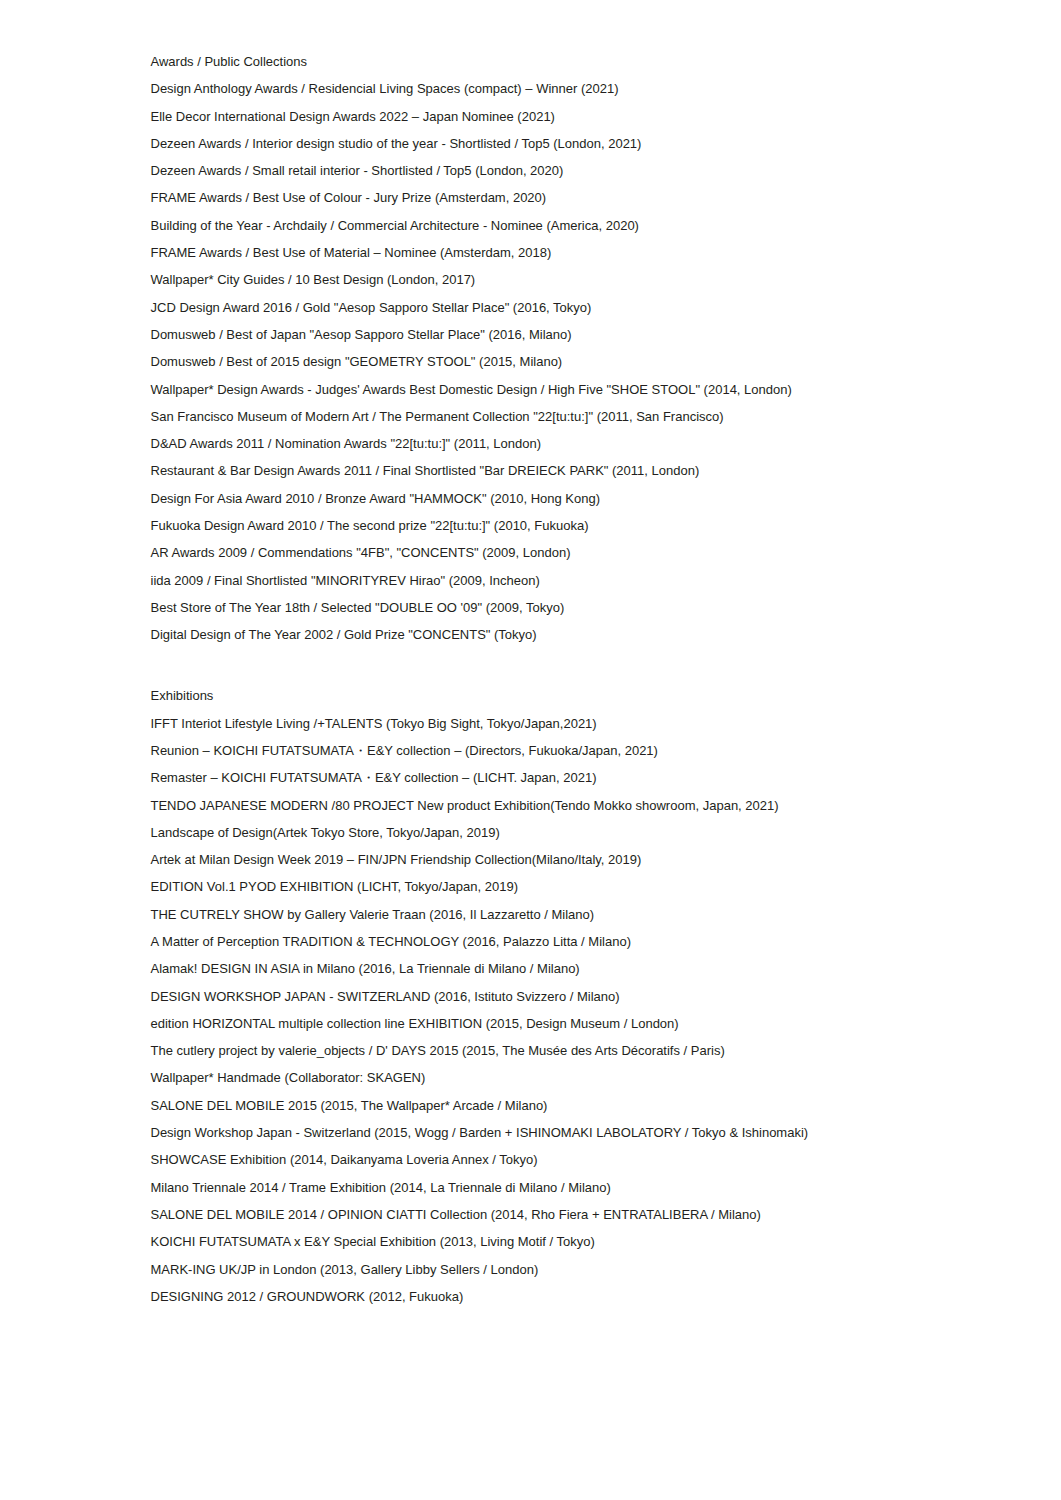Awards / Public Collections
Design Anthology Awards / Residencial Living Spaces (compact) – Winner (2021)
Elle Decor International Design Awards 2022 – Japan Nominee (2021)
Dezeen Awards / Interior design studio of the year - Shortlisted / Top5 (London, 2021)
Dezeen Awards / Small retail interior - Shortlisted / Top5 (London, 2020)
FRAME Awards / Best Use of Colour - Jury Prize (Amsterdam, 2020)
Building of the Year - Archdaily / Commercial Architecture - Nominee (America, 2020)
FRAME Awards / Best Use of Material – Nominee (Amsterdam, 2018)
Wallpaper* City Guides / 10 Best Design (London, 2017)
JCD Design Award 2016 / Gold "Aesop Sapporo Stellar Place" (2016, Tokyo)
Domusweb / Best of Japan "Aesop Sapporo Stellar Place" (2016, Milano)
Domusweb / Best of 2015 design "GEOMETRY STOOL" (2015, Milano)
Wallpaper* Design Awards - Judges' Awards Best Domestic Design / High Five "SHOE STOOL" (2014, London)
San Francisco Museum of Modern Art / The Permanent Collection "22[tu:tu:]" (2011, San Francisco)
D&AD Awards 2011 / Nomination Awards "22[tu:tu:]" (2011, London)
Restaurant & Bar Design Awards 2011 / Final Shortlisted "Bar DREIECK PARK" (2011, London)
Design For Asia Award 2010 / Bronze Award "HAMMOCK" (2010, Hong Kong)
Fukuoka Design Award 2010 / The second prize "22[tu:tu:]" (2010, Fukuoka)
AR Awards 2009 / Commendations "4FB", "CONCENTS" (2009, London)
iida 2009 / Final Shortlisted "MINORITYREV Hirao" (2009, Incheon)
Best Store of The Year 18th / Selected "DOUBLE OO '09" (2009, Tokyo)
Digital Design of The Year 2002 / Gold Prize "CONCENTS" (Tokyo)
Exhibitions
IFFT Interiot Lifestyle Living /+TALENTS (Tokyo Big Sight, Tokyo/Japan,2021)
Reunion – KOICHI FUTATSUMATA・E&Y collection – (Directors, Fukuoka/Japan, 2021)
Remaster – KOICHI FUTATSUMATA・E&Y collection – (LICHT. Japan, 2021)
TENDO JAPANESE MODERN /80 PROJECT New product Exhibition(Tendo Mokko showroom, Japan, 2021)
Landscape of Design(Artek Tokyo Store, Tokyo/Japan, 2019)
Artek at Milan Design Week 2019 – FIN/JPN Friendship Collection(Milano/Italy, 2019)
EDITION Vol.1 PYOD EXHIBITION (LICHT, Tokyo/Japan, 2019)
THE CUTRELY SHOW by Gallery Valerie Traan (2016, Il Lazzaretto / Milano)
A Matter of Perception TRADITION & TECHNOLOGY (2016, Palazzo Litta / Milano)
Alamak! DESIGN IN ASIA in Milano (2016, La Triennale di Milano / Milano)
DESIGN WORKSHOP JAPAN - SWITZERLAND (2016, Istituto Svizzero / Milano)
edition HORIZONTAL multiple collection line EXHIBITION (2015, Design Museum / London)
The cutlery project by valerie_objects / D' DAYS 2015 (2015, The Musée des Arts Décoratifs / Paris)
Wallpaper* Handmade (Collaborator: SKAGEN)
SALONE DEL MOBILE 2015 (2015, The Wallpaper* Arcade / Milano)
Design Workshop Japan - Switzerland (2015, Wogg / Barden + ISHINOMAKI LABOLATORY / Tokyo & Ishinomaki)
SHOWCASE Exhibition (2014, Daikanyama Loveria Annex / Tokyo)
Milano Triennale 2014 / Trame Exhibition (2014, La Triennale di Milano / Milano)
SALONE DEL MOBILE 2014 / OPINION CIATTI Collection (2014, Rho Fiera + ENTRATALIBERA / Milano)
KOICHI FUTATSUMATA x E&Y Special Exhibition (2013, Living Motif / Tokyo)
MARK-ING UK/JP in London (2013, Gallery Libby Sellers / London)
DESIGNING 2012 / GROUNDWORK (2012, Fukuoka)